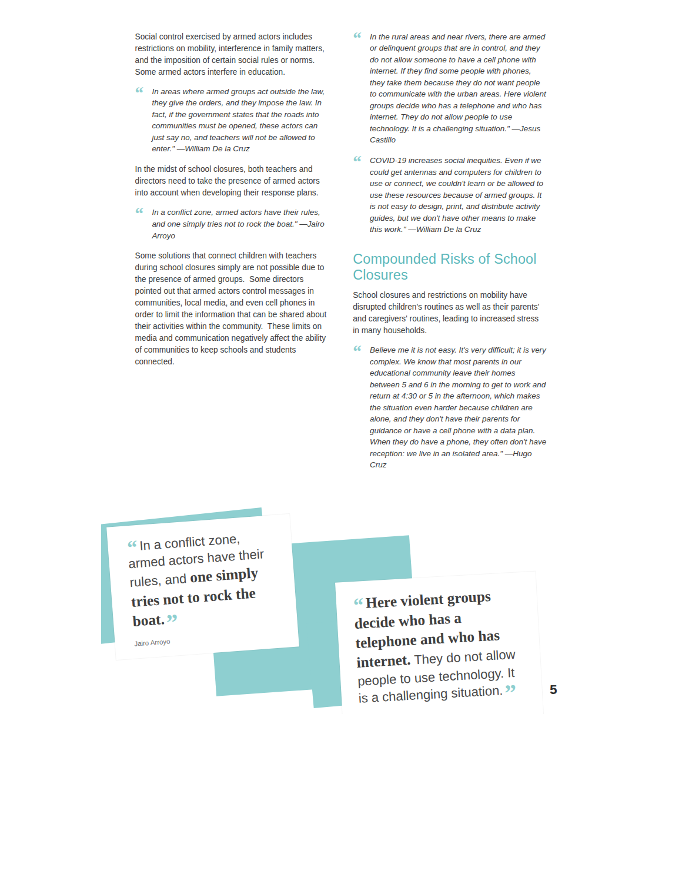Social control exercised by armed actors includes restrictions on mobility, interference in family matters, and the imposition of certain social rules or norms. Some armed actors interfere in education.
In areas where armed groups act outside the law, they give the orders, and they impose the law. In fact, if the government states that the roads into communities must be opened, these actors can just say no, and teachers will not be allowed to enter." —William De la Cruz
In the midst of school closures, both teachers and directors need to take the presence of armed actors into account when developing their response plans.
In a conflict zone, armed actors have their rules, and one simply tries not to rock the boat." —Jairo Arroyo
Some solutions that connect children with teachers during school closures simply are not possible due to the presence of armed groups. Some directors pointed out that armed actors control messages in communities, local media, and even cell phones in order to limit the information that can be shared about their activities within the community. These limits on media and communication negatively affect the ability of communities to keep schools and students connected.
In the rural areas and near rivers, there are armed or delinquent groups that are in control, and they do not allow someone to have a cell phone with internet. If they find some people with phones, they take them because they do not want people to communicate with the urban areas. Here violent groups decide who has a telephone and who has internet. They do not allow people to use technology. It is a challenging situation." —Jesus Castillo
COVID-19 increases social inequities. Even if we could get antennas and computers for children to use or connect, we couldn't learn or be allowed to use these resources because of armed groups. It is not easy to design, print, and distribute activity guides, but we don't have other means to make this work." —William De la Cruz
Compounded Risks of School Closures
School closures and restrictions on mobility have disrupted children's routines as well as their parents' and caregivers' routines, leading to increased stress in many households.
Believe me it is not easy. It's very difficult; it is very complex. We know that most parents in our educational community leave their homes between 5 and 6 in the morning to get to work and return at 4:30 or 5 in the afternoon, which makes the situation even harder because children are alone, and they don't have their parents for guidance or have a cell phone with a data plan. When they do have a phone, they often don't have reception: we live in an isolated area." —Hugo Cruz
“In a conflict zone, armed actors have their rules, and one simply tries not to rock the boat.”
Jairo Arroyo
“Here violent groups decide who has a telephone and who has internet. They do not allow people to use technology. It is a challenging situation.”
Jesus Castillo
5